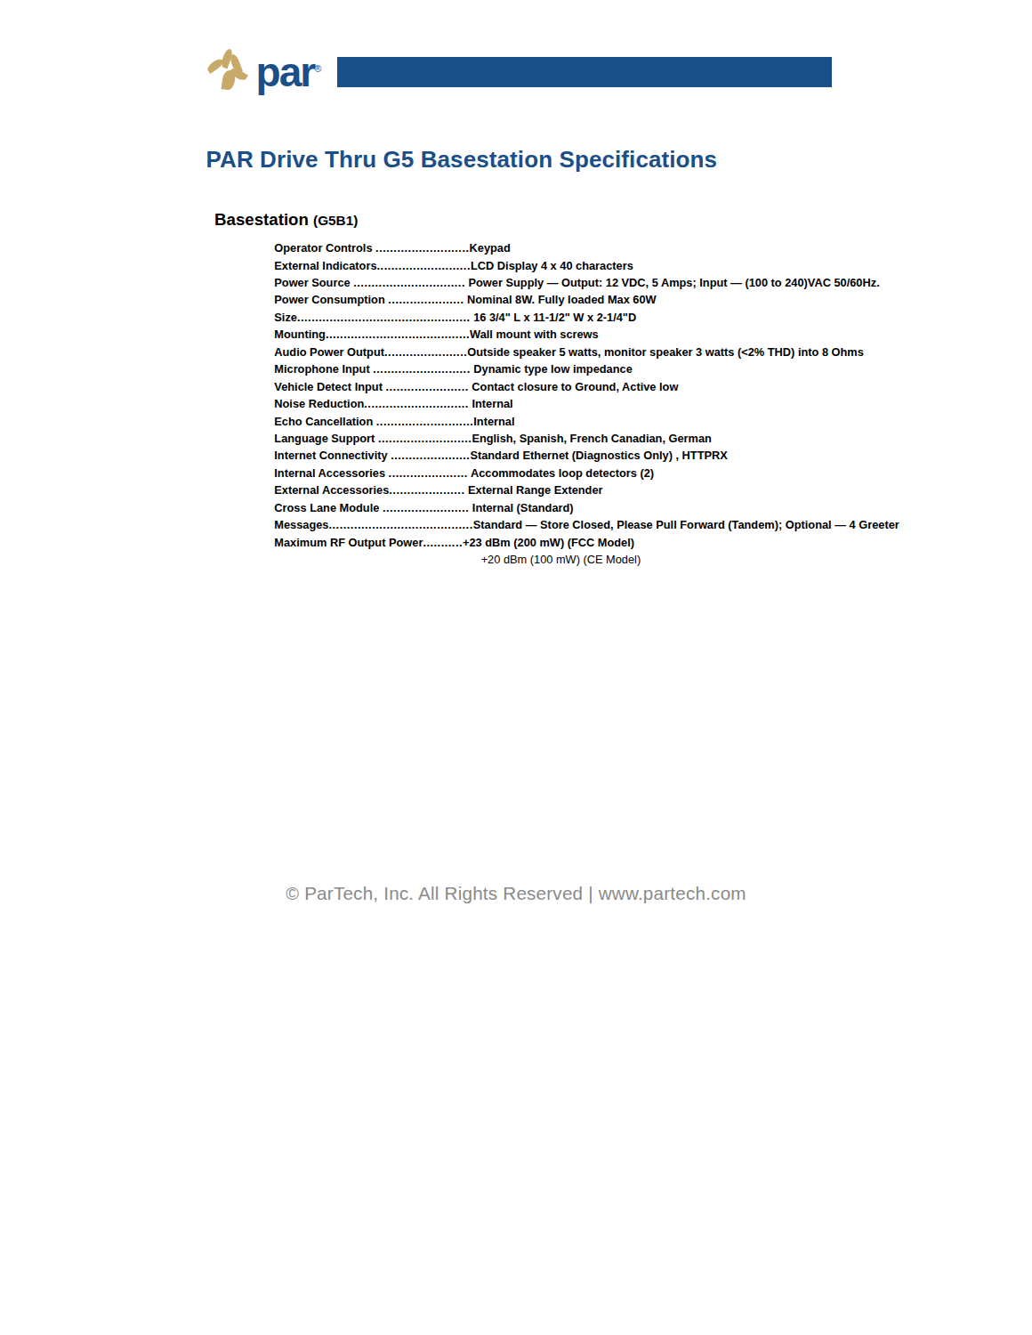par®
PAR Drive Thru G5 Basestation Specifications
Basestation (G5B1)
Operator Controls .......................... Keypad
External Indicators.......................... LCD Display 4 x 40 characters
Power Source ............................... Power Supply — Output: 12 VDC, 5 Amps; Input — (100 to 240)VAC 50/60Hz.
Power Consumption ..................... Nominal 8W. Fully loaded Max 60W
Size................................................ 16 3/4" L x 11-1/2" W x 2-1/4"D
Mounting........................................ Wall mount with screws
Audio Power Output....................... Outside speaker 5 watts, monitor speaker 3 watts (<2% THD) into 8 Ohms
Microphone Input ........................... Dynamic type low impedance
Vehicle Detect Input ....................... Contact closure to Ground, Active low
Noise Reduction............................. Internal
Echo Cancellation ........................... Internal
Language Support .......................... English, Spanish, French Canadian, German
Internet Connectivity ...................... Standard Ethernet (Diagnostics Only) , HTTPRX
Internal Accessories ...................... Accommodates loop detectors (2)
External Accessories..................... External Range Extender
Cross Lane Module ........................ Internal (Standard)
Messages........................................ Standard — Store Closed, Please Pull Forward (Tandem); Optional — 4 Greeter
Maximum RF Output Power...........+23 dBm (200 mW) (FCC Model)
+20 dBm (100 mW) (CE Model)
© ParTech, Inc. All Rights Reserved | www.partech.com